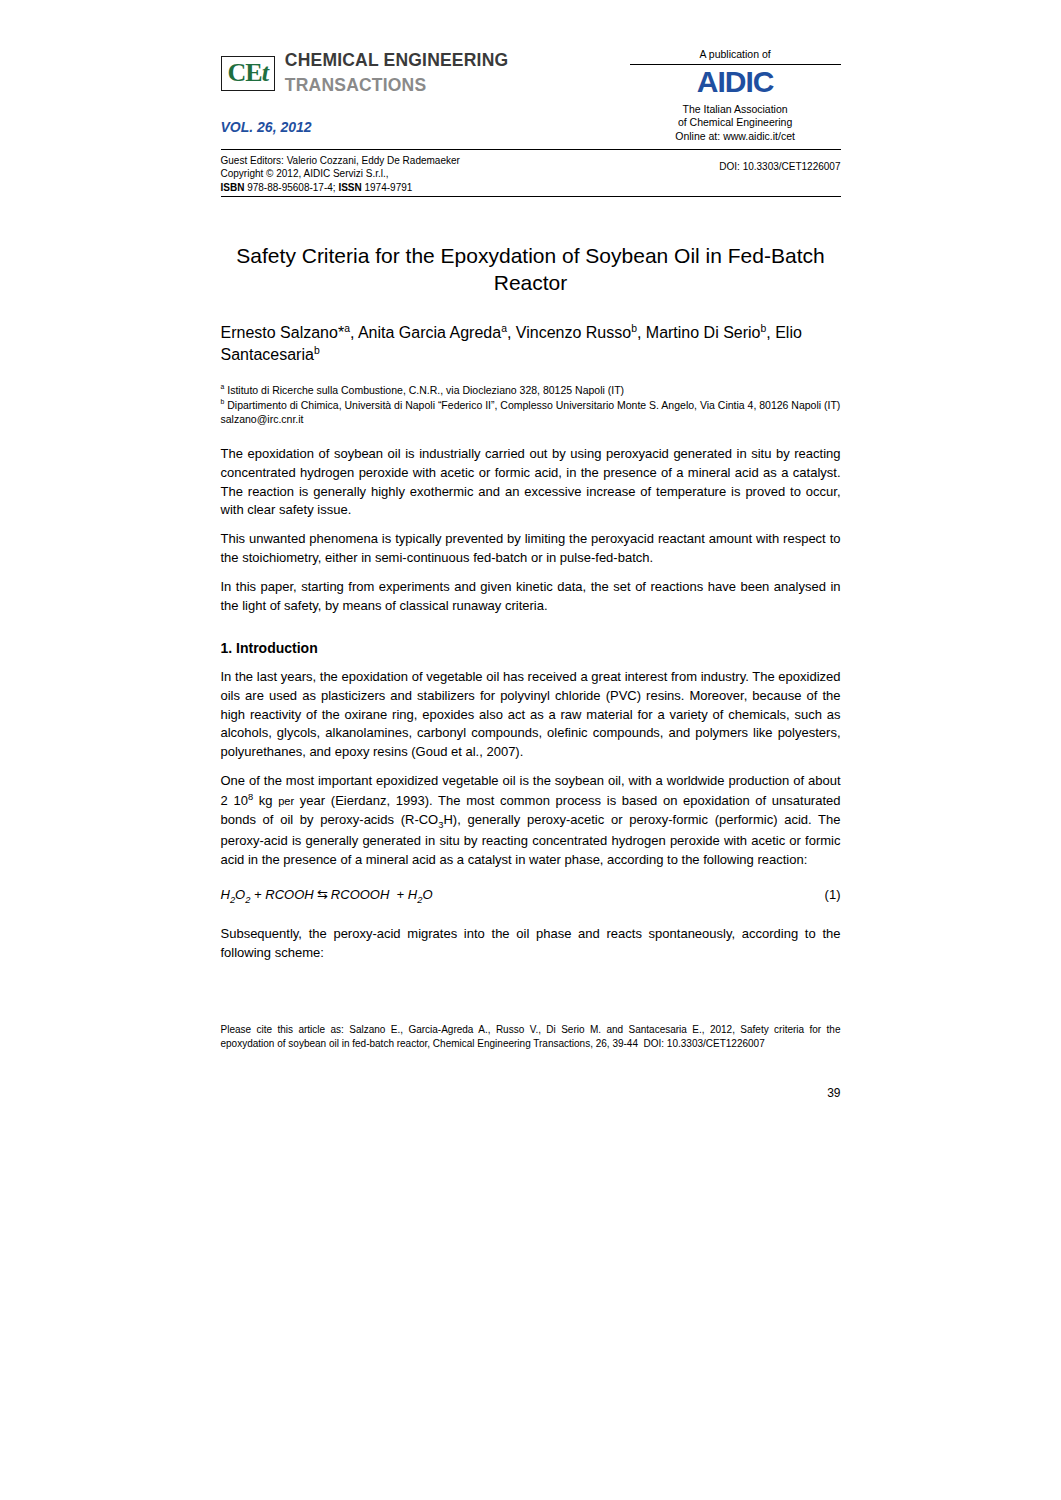| C E t CHEMICAL ENGINEERING TRANSACTIONS | A publication of AIDIC |
| VOL. 26, 2012 | The Italian Association of Chemical Engineering Online at: www.aidic.it/cet |
| Guest Editors: Valerio Cozzani, Eddy De Rademaeker Copyright © 2012, AIDIC Servizi S.r.l., ISBN 978-88-95608-17-4; ISSN 1974-9791 | DOI: 10.3303/CET1226007 |
Safety Criteria for the Epoxydation of Soybean Oil in Fed-Batch Reactor
Ernesto Salzano*a, Anita Garcia Agredaa, Vincenzo Russob, Martino Di Seriob, Elio Santacesariab
a Istituto di Ricerche sulla Combustione, C.N.R., via Diocleziano 328, 80125 Napoli (IT)
b Dipartimento di Chimica, Università di Napoli “Federico II”, Complesso Universitario Monte S. Angelo, Via Cintia 4, 80126 Napoli (IT)
salzano@irc.cnr.it
The epoxidation of soybean oil is industrially carried out by using peroxyacid generated in situ by reacting concentrated hydrogen peroxide with acetic or formic acid, in the presence of a mineral acid as a catalyst. The reaction is generally highly exothermic and an excessive increase of temperature is proved to occur, with clear safety issue.
This unwanted phenomena is typically prevented by limiting the peroxyacid reactant amount with respect to the stoichiometry, either in semi-continuous fed-batch or in pulse-fed-batch.
In this paper, starting from experiments and given kinetic data, the set of reactions have been analysed in the light of safety, by means of classical runaway criteria.
1. Introduction
In the last years, the epoxidation of vegetable oil has received a great interest from industry. The epoxidized oils are used as plasticizers and stabilizers for polyvinyl chloride (PVC) resins. Moreover, because of the high reactivity of the oxirane ring, epoxides also act as a raw material for a variety of chemicals, such as alcohols, glycols, alkanolamines, carbonyl compounds, olefinic compounds, and polymers like polyesters, polyurethanes, and epoxy resins (Goud et al., 2007).
One of the most important epoxidized vegetable oil is the soybean oil, with a worldwide production of about 2 108 kg per year (Eierdanz, 1993). The most common process is based on epoxidation of unsaturated bonds of oil by peroxy-acids (R-CO3H), generally peroxy-acetic or peroxy-formic (performic) acid. The peroxy-acid is generally generated in situ by reacting concentrated hydrogen peroxide with acetic or formic acid in the presence of a mineral acid as a catalyst in water phase, according to the following reaction:
H2O2 + RCOOH ⇆ RCOOOH + H2O (1)
Subsequently, the peroxy-acid migrates into the oil phase and reacts spontaneously, according to the following scheme:
Please cite this article as: Salzano E., Garcia-Agreda A., Russo V., Di Serio M. and Santacesaria E., 2012, Safety criteria for the epoxydation of soybean oil in fed-batch reactor, Chemical Engineering Transactions, 26, 39-44 DOI: 10.3303/CET1226007
39